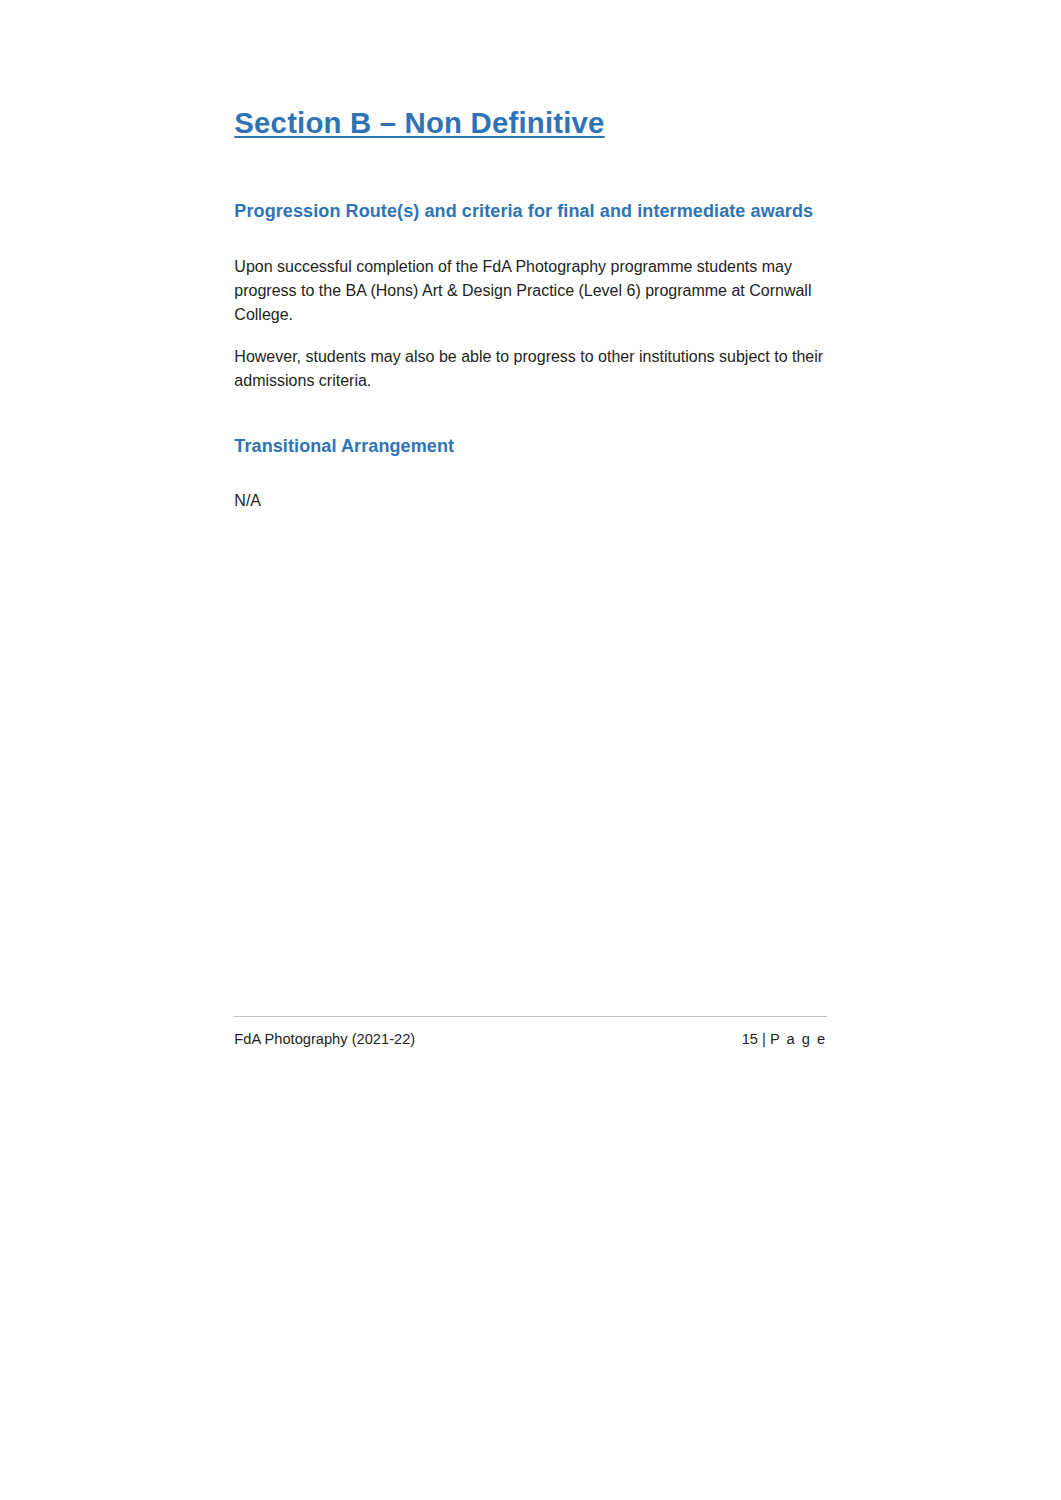Section B – Non Definitive
Progression Route(s) and criteria for final and intermediate awards
Upon successful completion of the FdA Photography programme students may progress to the BA (Hons) Art & Design Practice (Level 6) programme at Cornwall College.
However, students may also be able to progress to other institutions subject to their admissions criteria.
Transitional Arrangement
N/A
FdA Photography (2021-22)
15 | P a g e